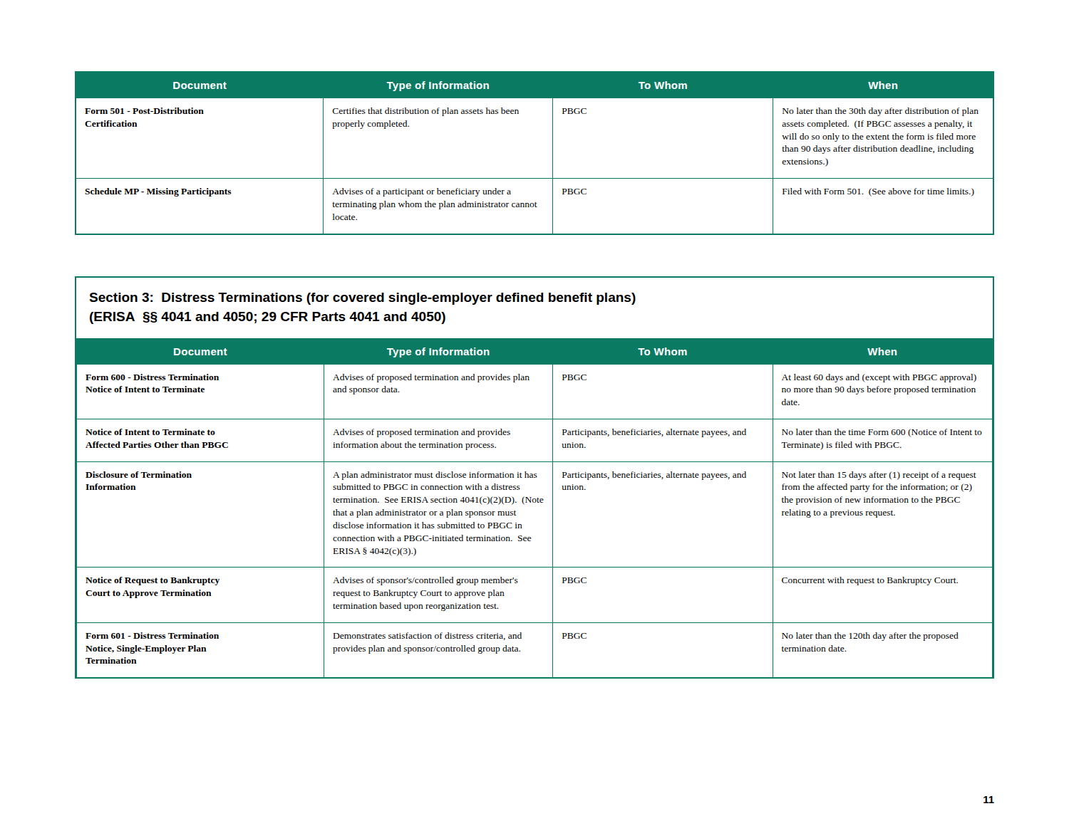| Document | Type of Information | To Whom | When |
| --- | --- | --- | --- |
| Form 501 - Post-Distribution Certification | Certifies that distribution of plan assets has been properly completed. | PBGC | No later than the 30th day after distribution of plan assets completed. (If PBGC assesses a penalty, it will do so only to the extent the form is filed more than 90 days after distribution deadline, including extensions.) |
| Schedule MP - Missing Participants | Advises of a participant or beneficiary under a terminating plan whom the plan administrator cannot locate. | PBGC | Filed with Form 501. (See above for time limits.) |
Section 3: Distress Terminations (for covered single-employer defined benefit plans)
(ERISA §§ 4041 and 4050; 29 CFR Parts 4041 and 4050)
| Document | Type of Information | To Whom | When |
| --- | --- | --- | --- |
| Form 600 - Distress Termination Notice of Intent to Terminate | Advises of proposed termination and provides plan and sponsor data. | PBGC | At least 60 days and (except with PBGC approval) no more than 90 days before proposed termination date. |
| Notice of Intent to Terminate to Affected Parties Other than PBGC | Advises of proposed termination and provides information about the termination process. | Participants, beneficiaries, alternate payees, and union. | No later than the time Form 600 (Notice of Intent to Terminate) is filed with PBGC. |
| Disclosure of Termination Information | A plan administrator must disclose information it has submitted to PBGC in connection with a distress termination. See ERISA section 4041(c)(2)(D). (Note that a plan administrator or a plan sponsor must disclose information it has submitted to PBGC in connection with a PBGC-initiated termination. See ERISA § 4042(c)(3).) | Participants, beneficiaries, alternate payees, and union. | Not later than 15 days after (1) receipt of a request from the affected party for the information; or (2) the provision of new information to the PBGC relating to a previous request. |
| Notice of Request to Bankruptcy Court to Approve Termination | Advises of sponsor's/controlled group member's request to Bankruptcy Court to approve plan termination based upon reorganization test. | PBGC | Concurrent with request to Bankruptcy Court. |
| Form 601 - Distress Termination Notice, Single-Employer Plan Termination | Demonstrates satisfaction of distress criteria, and provides plan and sponsor/controlled group data. | PBGC | No later than the 120th day after the proposed termination date. |
11